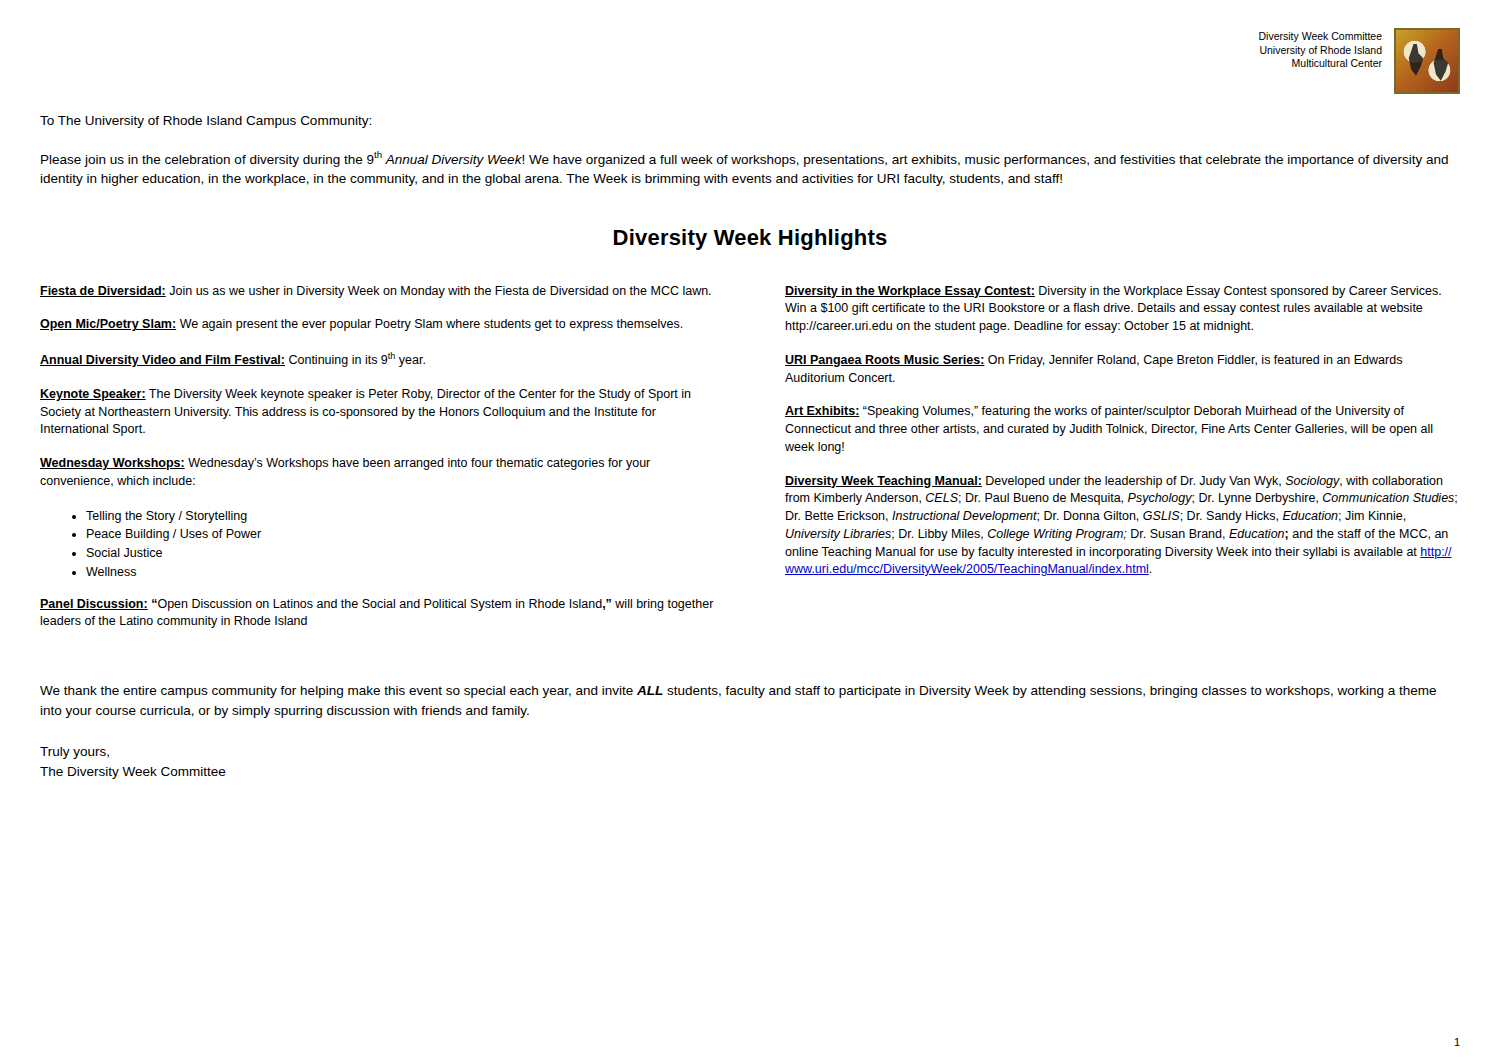Diversity Week Committee
University of Rhode Island
Multicultural Center
To The University of Rhode Island Campus Community:
Please join us in the celebration of diversity during the 9th Annual Diversity Week! We have organized a full week of workshops, presentations, art exhibits, music performances, and festivities that celebrate the importance of diversity and identity in higher education, in the workplace, in the community, and in the global arena. The Week is brimming with events and activities for URI faculty, students, and staff!
Diversity Week Highlights
Fiesta de Diversidad: Join us as we usher in Diversity Week on Monday with the Fiesta de Diversidad on the MCC lawn.
Open Mic/Poetry Slam: We again present the ever popular Poetry Slam where students get to express themselves.
Annual Diversity Video and Film Festival: Continuing in its 9th year.
Keynote Speaker: The Diversity Week keynote speaker is Peter Roby, Director of the Center for the Study of Sport in Society at Northeastern University. This address is co-sponsored by the Honors Colloquium and the Institute for International Sport.
Wednesday Workshops: Wednesday’s Workshops have been arranged into four thematic categories for your convenience, which include:
Telling the Story / Storytelling
Peace Building / Uses of Power
Social Justice
Wellness
Panel Discussion: “Open Discussion on Latinos and the Social and Political System in Rhode Island,” will bring together leaders of the Latino community in Rhode Island
Diversity in the Workplace Essay Contest: Diversity in the Workplace Essay Contest sponsored by Career Services. Win a $100 gift certificate to the URI Bookstore or a flash drive. Details and essay contest rules available at website http://career.uri.edu on the student page. Deadline for essay: October 15 at midnight.
URI Pangaea Roots Music Series: On Friday, Jennifer Roland, Cape Breton Fiddler, is featured in an Edwards Auditorium Concert.
Art Exhibits: “Speaking Volumes,” featuring the works of painter/sculptor Deborah Muirhead of the University of Connecticut and three other artists, and curated by Judith Tolnick, Director, Fine Arts Center Galleries, will be open all week long!
Diversity Week Teaching Manual: Developed under the leadership of Dr. Judy Van Wyk, Sociology, with collaboration from Kimberly Anderson, CELS; Dr. Paul Bueno de Mesquita, Psychology; Dr. Lynne Derbyshire, Communication Studies; Dr. Bette Erickson, Instructional Development; Dr. Donna Gilton, GSLIS; Dr. Sandy Hicks, Education; Jim Kinnie, University Libraries; Dr. Libby Miles, College Writing Program; Dr. Susan Brand, Education; and the staff of the MCC, an online Teaching Manual for use by faculty interested in incorporating Diversity Week into their syllabi is available at http://www.uri.edu/mcc/DiversityWeek/2005/TeachingManual/index.html.
We thank the entire campus community for helping make this event so special each year, and invite ALL students, faculty and staff to participate in Diversity Week by attending sessions, bringing classes to workshops, working a theme into your course curricula, or by simply spurring discussion with friends and family.
Truly yours,
The Diversity Week Committee
1